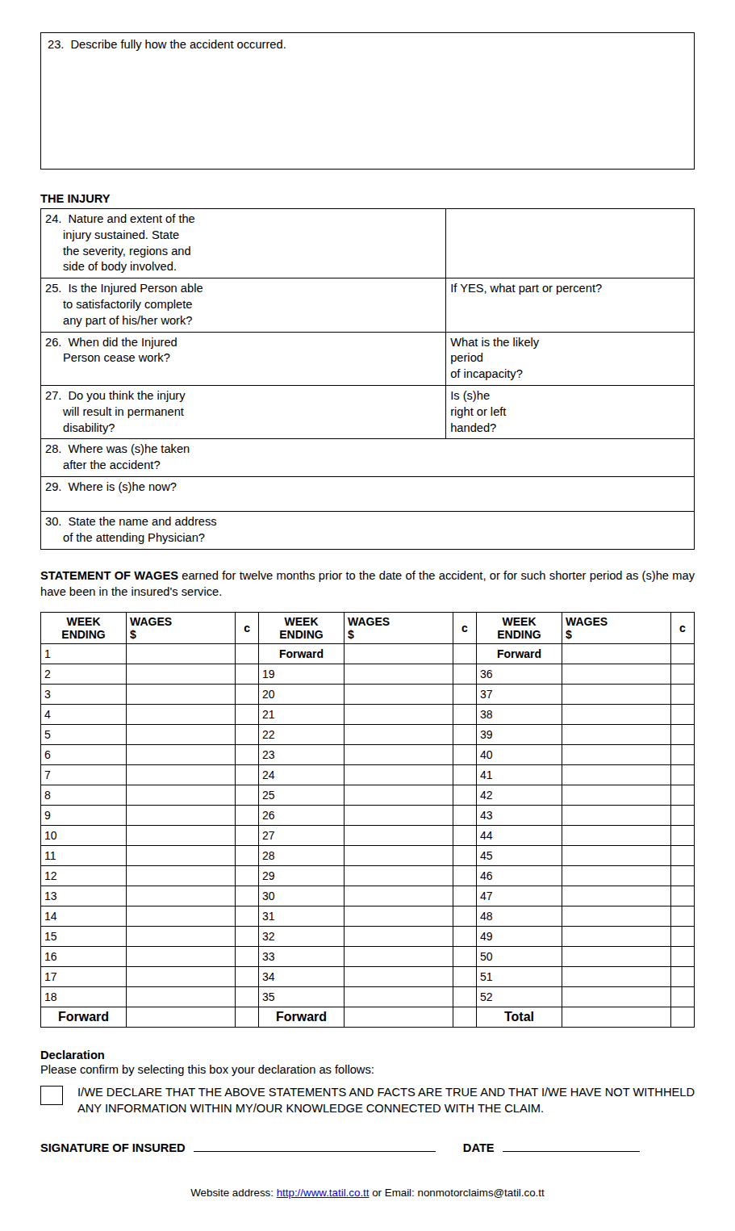23. Describe fully how the accident occurred.
THE INJURY
| 24. Nature and extent of the injury sustained. State the severity, regions and side of body involved. | |
| 25. Is the Injured Person able to satisfactorily complete any part of his/her work? | If YES, what part or percent? |
| 26. When did the Injured Person cease work? | What is the likely period of incapacity? |
| 27. Do you think the injury will result in permanent disability? | Is (s)he right or left handed? |
| 28. Where was (s)he taken after the accident? |
| 29. Where is (s)he now? |
| 30. State the name and address of the attending Physician? |
STATEMENT OF WAGES earned for twelve months prior to the date of the accident, or for such shorter period as (s)he may have been in the insured's service.
| WEEK ENDING | WAGES $ | c | WEEK ENDING | WAGES $ | c | WEEK ENDING | WAGES $ | c |
| --- | --- | --- | --- | --- | --- | --- | --- | --- |
| 1 | | | Forward | | | Forward | | |
| 2 | | | 19 | | | 36 | | |
| 3 | | | 20 | | | 37 | | |
| 4 | | | 21 | | | 38 | | |
| 5 | | | 22 | | | 39 | | |
| 6 | | | 23 | | | 40 | | |
| 7 | | | 24 | | | 41 | | |
| 8 | | | 25 | | | 42 | | |
| 9 | | | 26 | | | 43 | | |
| 10 | | | 27 | | | 44 | | |
| 11 | | | 28 | | | 45 | | |
| 12 | | | 29 | | | 46 | | |
| 13 | | | 30 | | | 47 | | |
| 14 | | | 31 | | | 48 | | |
| 15 | | | 32 | | | 49 | | |
| 16 | | | 33 | | | 50 | | |
| 17 | | | 34 | | | 51 | | |
| 18 | | | 35 | | | 52 | | |
| Forward | | | Forward | | | Total | | |
Declaration
Please confirm by selecting this box your declaration as follows:
I/WE DECLARE THAT THE ABOVE STATEMENTS AND FACTS ARE TRUE AND THAT I/WE HAVE NOT WITHHELD ANY INFORMATION WITHIN MY/OUR KNOWLEDGE CONNECTED WITH THE CLAIM.
SIGNATURE OF INSURED DATE
Website address: http://www.tatil.co.tt or Email: nonmotorclaims@tatil.co.tt